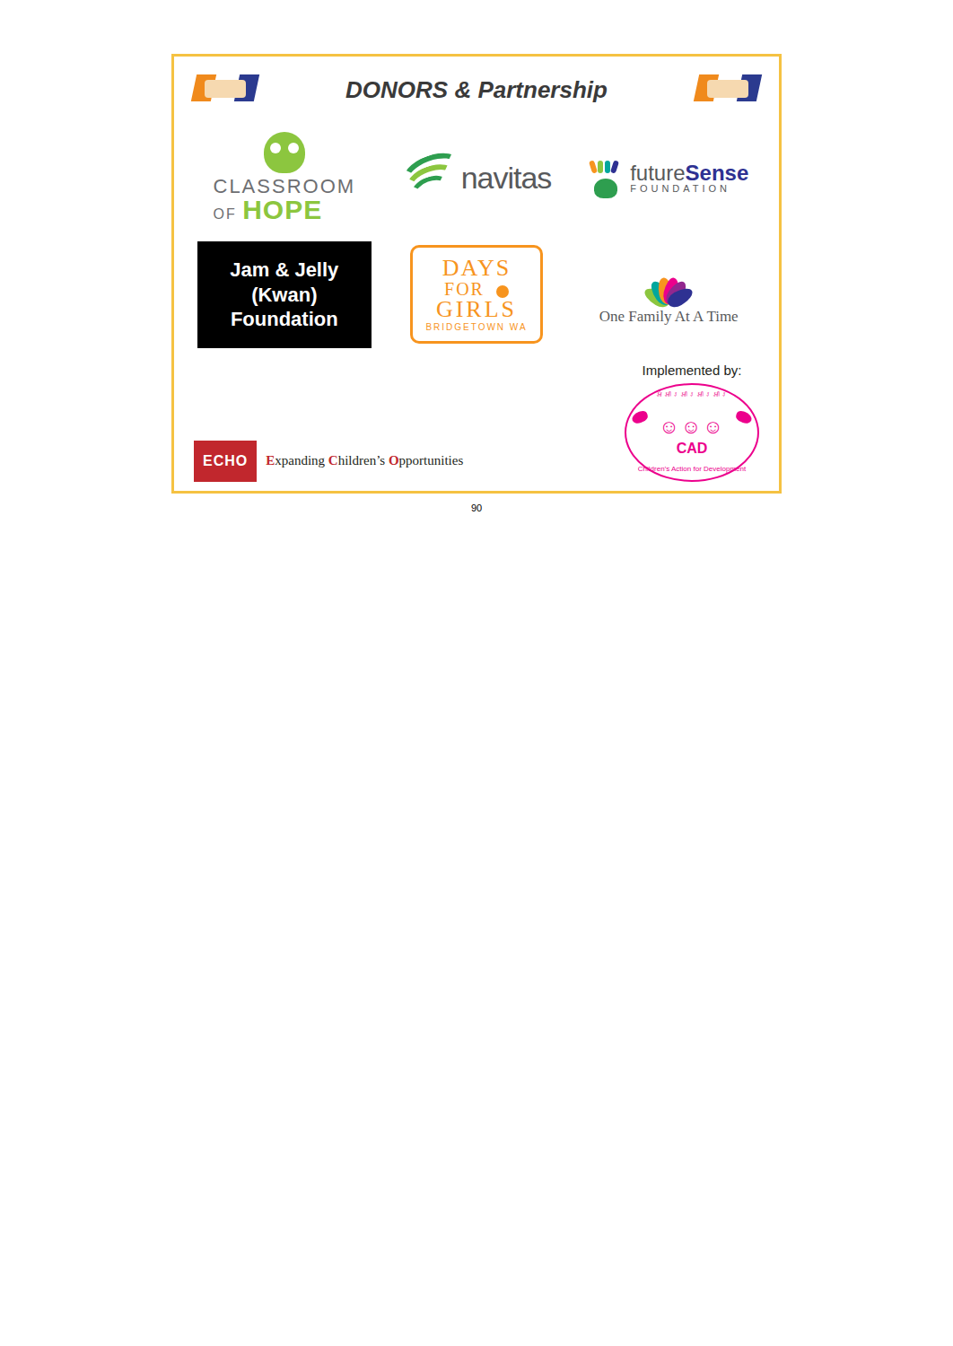DONORS & Partnership
CLASSROOM
OF HOPE
navitas
futureSense
FOUNDATION
Jam & Jelly (Kwan)
Foundation
DAYS
FOR
GIRLS
BRIDGETOWN WA
One Family At A Time
ECHO
Expanding Children’s Opportunities
Implemented by:
អំអារអារអារអារ
☺☺☺
CAD
Children’s Action for Development
90